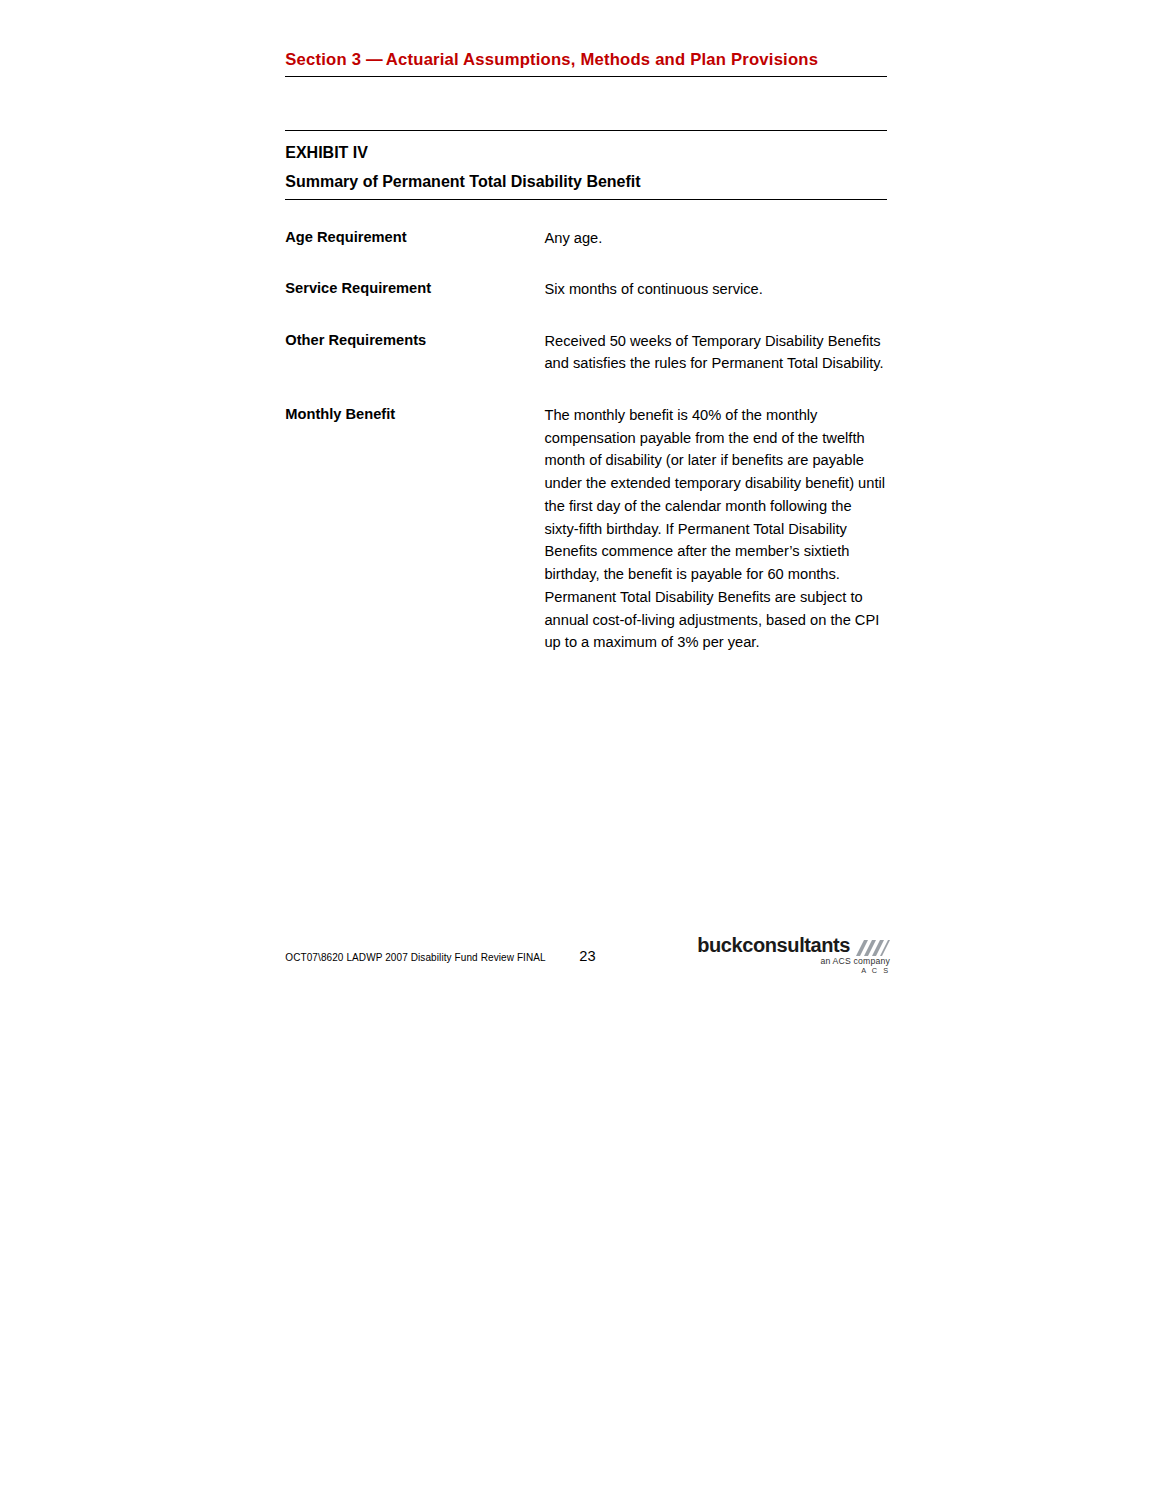Section 3 — Actuarial Assumptions, Methods and Plan Provisions
EXHIBIT IV
Summary of Permanent Total Disability Benefit
| Age Requirement | Any age. |
| Service Requirement | Six months of continuous service. |
| Other Requirements | Received 50 weeks of Temporary Disability Benefits and satisfies the rules for Permanent Total Disability. |
| Monthly Benefit | The monthly benefit is 40% of the monthly compensation payable from the end of the twelfth month of disability (or later if benefits are payable under the extended temporary disability benefit) until the first day of the calendar month following the sixty-fifth birthday. If Permanent Total Disability Benefits commence after the member’s sixtieth birthday, the benefit is payable for 60 months. Permanent Total Disability Benefits are subject to annual cost-of-living adjustments, based on the CPI up to a maximum of 3% per year. |
OCT07\8620 LADWP 2007 Disability Fund Review FINAL23
buck consultants
an ACS company
A C S